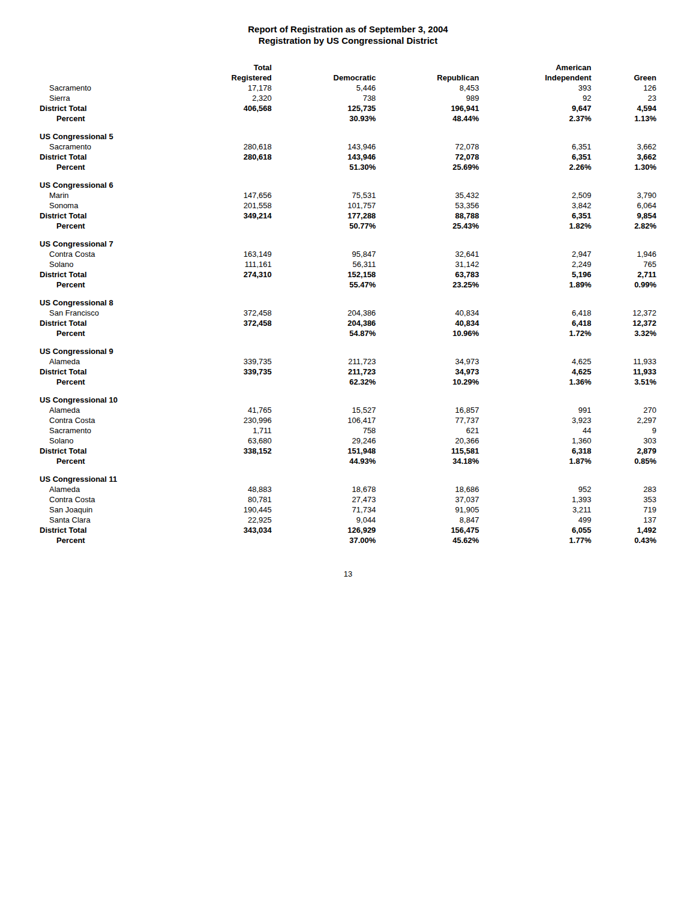Report of Registration as of September 3, 2004
Registration by US Congressional District
| | Total | | | American | |
| --- | --- | --- | --- | --- | --- |
| | Registered | Democratic | Republican | Independent | Green |
| Sacramento | 17,178 | 5,446 | 8,453 | 393 | 126 |
| Sierra | 2,320 | 738 | 989 | 92 | 23 |
| District Total | 406,568 | 125,735 | 196,941 | 9,647 | 4,594 |
| Percent | | 30.93% | 48.44% | 2.37% | 1.13% |
| US Congressional 5 |
| Sacramento | 280,618 | 143,946 | 72,078 | 6,351 | 3,662 |
| District Total | 280,618 | 143,946 | 72,078 | 6,351 | 3,662 |
| Percent | | 51.30% | 25.69% | 2.26% | 1.30% |
| US Congressional 6 |
| Marin | 147,656 | 75,531 | 35,432 | 2,509 | 3,790 |
| Sonoma | 201,558 | 101,757 | 53,356 | 3,842 | 6,064 |
| District Total | 349,214 | 177,288 | 88,788 | 6,351 | 9,854 |
| Percent | | 50.77% | 25.43% | 1.82% | 2.82% |
| US Congressional 7 |
| Contra Costa | 163,149 | 95,847 | 32,641 | 2,947 | 1,946 |
| Solano | 111,161 | 56,311 | 31,142 | 2,249 | 765 |
| District Total | 274,310 | 152,158 | 63,783 | 5,196 | 2,711 |
| Percent | | 55.47% | 23.25% | 1.89% | 0.99% |
| US Congressional 8 |
| San Francisco | 372,458 | 204,386 | 40,834 | 6,418 | 12,372 |
| District Total | 372,458 | 204,386 | 40,834 | 6,418 | 12,372 |
| Percent | | 54.87% | 10.96% | 1.72% | 3.32% |
| US Congressional 9 |
| Alameda | 339,735 | 211,723 | 34,973 | 4,625 | 11,933 |
| District Total | 339,735 | 211,723 | 34,973 | 4,625 | 11,933 |
| Percent | | 62.32% | 10.29% | 1.36% | 3.51% |
| US Congressional 10 |
| Alameda | 41,765 | 15,527 | 16,857 | 991 | 270 |
| Contra Costa | 230,996 | 106,417 | 77,737 | 3,923 | 2,297 |
| Sacramento | 1,711 | 758 | 621 | 44 | 9 |
| Solano | 63,680 | 29,246 | 20,366 | 1,360 | 303 |
| District Total | 338,152 | 151,948 | 115,581 | 6,318 | 2,879 |
| Percent | | 44.93% | 34.18% | 1.87% | 0.85% |
| US Congressional 11 |
| Alameda | 48,883 | 18,678 | 18,686 | 952 | 283 |
| Contra Costa | 80,781 | 27,473 | 37,037 | 1,393 | 353 |
| San Joaquin | 190,445 | 71,734 | 91,905 | 3,211 | 719 |
| Santa Clara | 22,925 | 9,044 | 8,847 | 499 | 137 |
| District Total | 343,034 | 126,929 | 156,475 | 6,055 | 1,492 |
| Percent | | 37.00% | 45.62% | 1.77% | 0.43% |
13